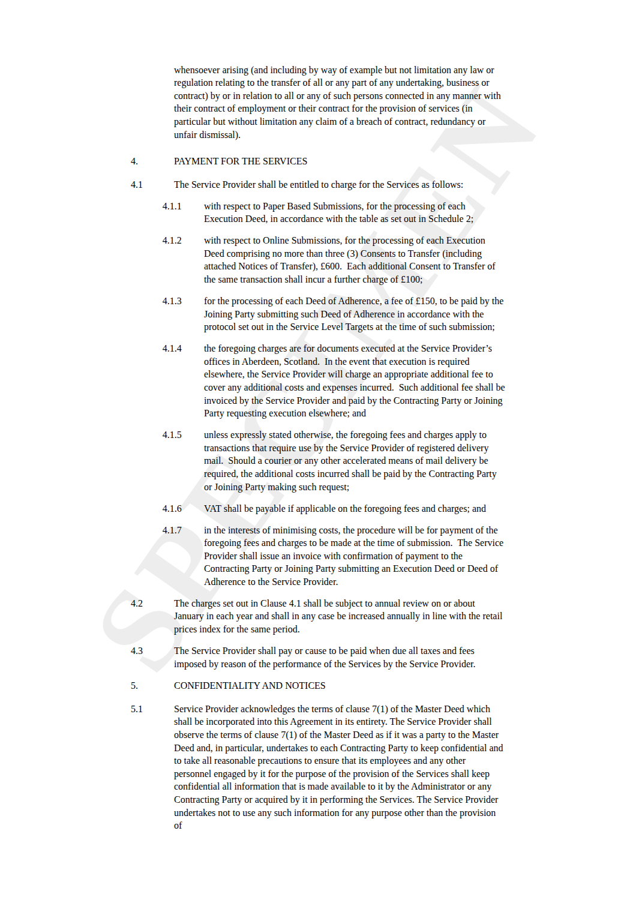SPECIMEN
whensoever arising (and including by way of example but not limitation any law or regulation relating to the transfer of all or any part of any undertaking, business or contract) by or in relation to all or any of such persons connected in any manner with their contract of employment or their contract for the provision of services (in particular but without limitation any claim of a breach of contract, redundancy or unfair dismissal).
4.
PAYMENT FOR THE SERVICES
4.1
The Service Provider shall be entitled to charge for the Services as follows:
4.1.1
with respect to Paper Based Submissions, for the processing of each Execution Deed, in accordance with the table as set out in Schedule 2;
4.1.2
with respect to Online Submissions, for the processing of each Execution Deed comprising no more than three (3) Consents to Transfer (including attached Notices of Transfer), £600. Each additional Consent to Transfer of the same transaction shall incur a further charge of £100;
4.1.3
for the processing of each Deed of Adherence, a fee of £150, to be paid by the Joining Party submitting such Deed of Adherence in accordance with the protocol set out in the Service Level Targets at the time of such submission;
4.1.4
the foregoing charges are for documents executed at the Service Provider’s offices in Aberdeen, Scotland. In the event that execution is required elsewhere, the Service Provider will charge an appropriate additional fee to cover any additional costs and expenses incurred. Such additional fee shall be invoiced by the Service Provider and paid by the Contracting Party or Joining Party requesting execution elsewhere; and
4.1.5
unless expressly stated otherwise, the foregoing fees and charges apply to transactions that require use by the Service Provider of registered delivery mail. Should a courier or any other accelerated means of mail delivery be required, the additional costs incurred shall be paid by the Contracting Party or Joining Party making such request;
4.1.6
VAT shall be payable if applicable on the foregoing fees and charges; and
4.1.7
in the interests of minimising costs, the procedure will be for payment of the foregoing fees and charges to be made at the time of submission. The Service Provider shall issue an invoice with confirmation of payment to the Contracting Party or Joining Party submitting an Execution Deed or Deed of Adherence to the Service Provider.
4.2
The charges set out in Clause 4.1 shall be subject to annual review on or about January in each year and shall in any case be increased annually in line with the retail prices index for the same period.
4.3
The Service Provider shall pay or cause to be paid when due all taxes and fees imposed by reason of the performance of the Services by the Service Provider.
5.
CONFIDENTIALITY AND NOTICES
5.1
Service Provider acknowledges the terms of clause 7(1) of the Master Deed which shall be incorporated into this Agreement in its entirety. The Service Provider shall observe the terms of clause 7(1) of the Master Deed as if it was a party to the Master Deed and, in particular, undertakes to each Contracting Party to keep confidential and to take all reasonable precautions to ensure that its employees and any other personnel engaged by it for the purpose of the provision of the Services shall keep confidential all information that is made available to it by the Administrator or any Contracting Party or acquired by it in performing the Services. The Service Provider undertakes not to use any such information for any purpose other than the provision of